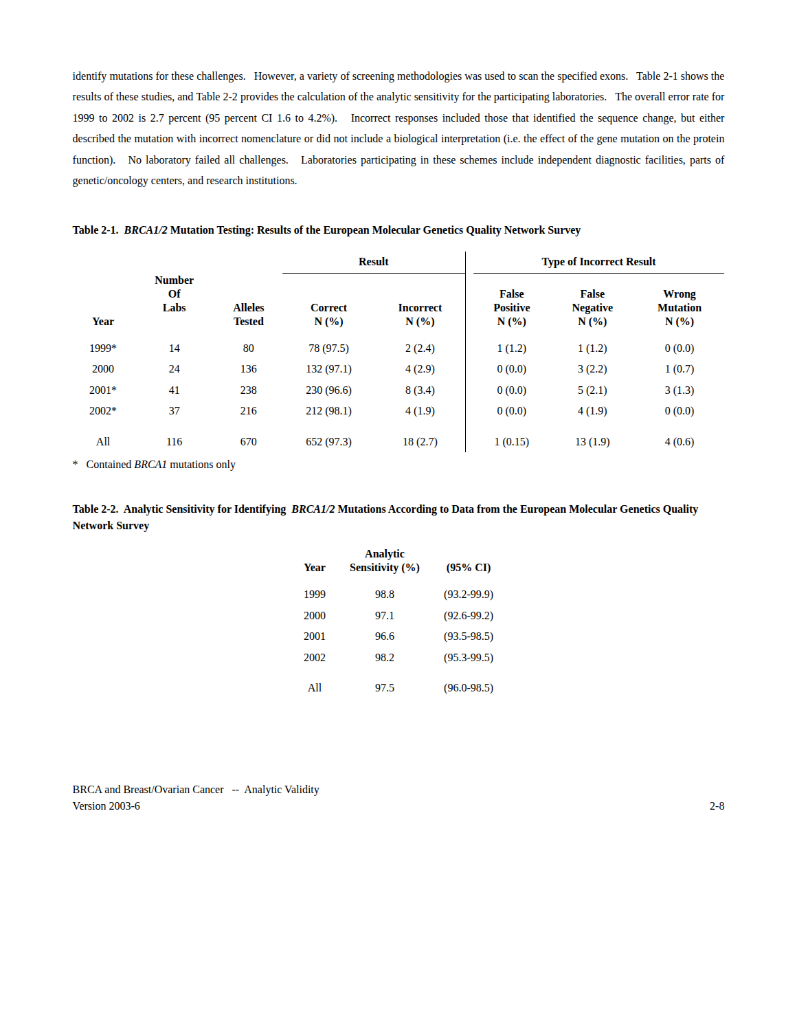identify mutations for these challenges. However, a variety of screening methodologies was used to scan the specified exons. Table 2-1 shows the results of these studies, and Table 2‑2 provides the calculation of the analytic sensitivity for the participating laboratories. The overall error rate for 1999 to 2002 is 2.7 percent (95 percent CI 1.6 to 4.2%). Incorrect responses included those that identified the sequence change, but either described the mutation with incorrect nomenclature or did not include a biological interpretation (i.e. the effect of the gene mutation on the protein function). No laboratory failed all challenges. Laboratories participating in these schemes include independent diagnostic facilities, parts of genetic/oncology centers, and research institutions.
Table 2-1. BRCA1/2 Mutation Testing: Results of the European Molecular Genetics Quality Network Survey
| | Result | | Type of Incorrect Result |
| | Number Of | | | | | False | False | Wrong |
| | Labs | Alleles | Correct | Incorrect | | Positive | Negative | Mutation |
| Year | | Tested | N (%) | N (%) | | N (%) | N (%) | N (%) |
| 1999* | 14 | 80 | 78 (97.5) | 2 (2.4) | | 1 (1.2) | 1 (1.2) | 0 (0.0) |
| 2000 | 24 | 136 | 132 (97.1) | 4 (2.9) | | 0 (0.0) | 3 (2.2) | 1 (0.7) |
| 2001* | 41 | 238 | 230 (96.6) | 8 (3.4) | | 0 (0.0) | 5 (2.1) | 3 (1.3) |
| 2002* | 37 | 216 | 212 (98.1) | 4 (1.9) | | 0 (0.0) | 4 (1.9) | 0 (0.0) |
| All | 116 | 670 | 652 (97.3) | 18 (2.7) | | 1 (0.15) | 13 (1.9) | 4 (0.6) |
* Contained BRCA1 mutations only
Table 2‑2. Analytic Sensitivity for Identifying BRCA1/2 Mutations According to Data from the European Molecular Genetics Quality Network Survey
| | Analytic | |
| Year | Sensitivity (%) | (95% CI) |
| 1999 | 98.8 | (93.2-99.9) |
| 2000 | 97.1 | (92.6-99.2) |
| 2001 | 96.6 | (93.5-98.5) |
| 2002 | 98.2 | (95.3-99.5) |
| All | 97.5 | (96.0-98.5) |
BRCA and Breast/Ovarian Cancer -- Analytic Validity
Version 2003-6
2-8